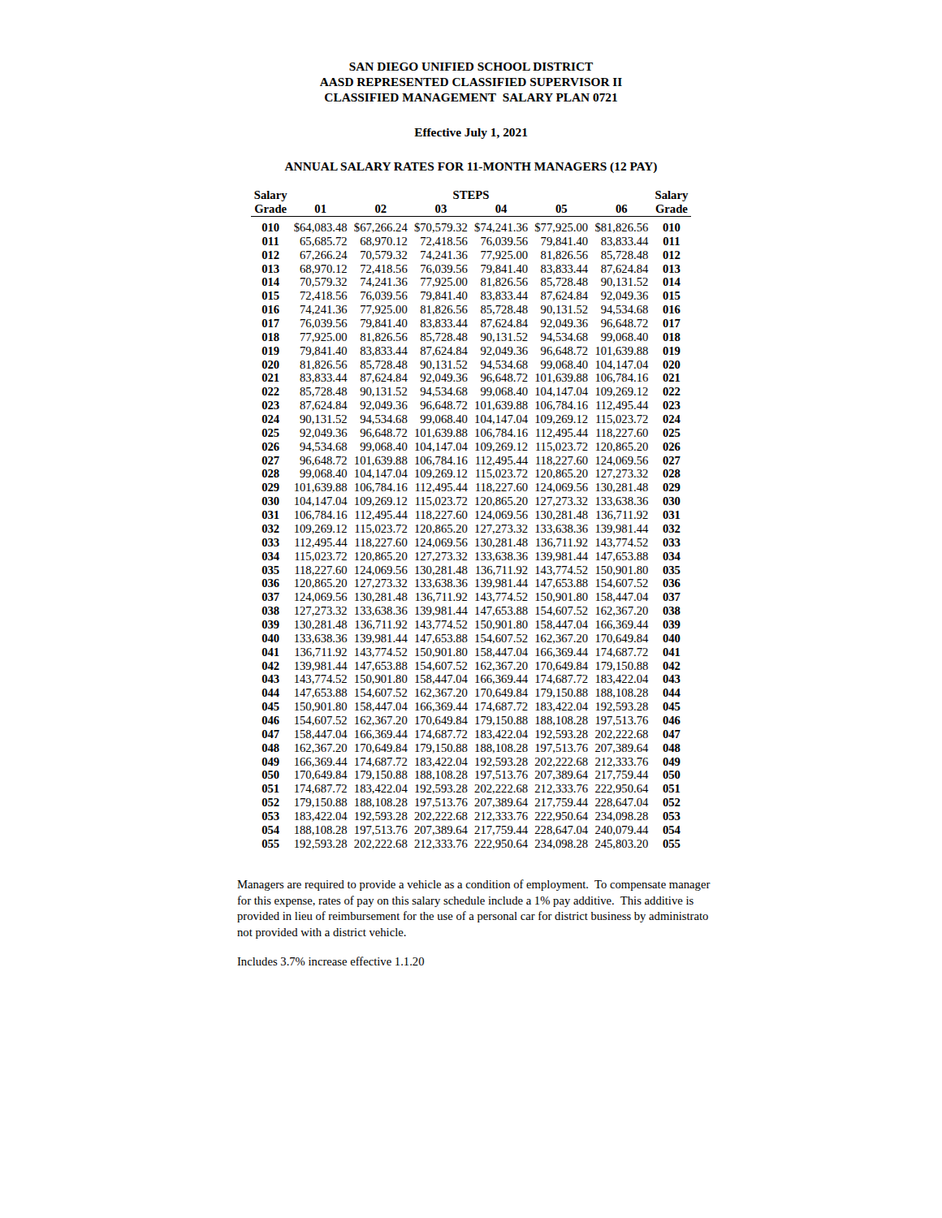SAN DIEGO UNIFIED SCHOOL DISTRICT
AASD REPRESENTED CLASSIFIED SUPERVISOR II
CLASSIFIED MANAGEMENT SALARY PLAN 0721
Effective July 1, 2021
ANNUAL SALARY RATES FOR 11-MONTH MANAGERS (12 PAY)
| Salary | STEPS | Salary |
| --- | --- | --- |
| Grade | 01 | 02 | 03 | 04 | 05 | 06 | Grade |
| 010 | $64,083.48 | $67,266.24 | $70,579.32 | $74,241.36 | $77,925.00 | $81,826.56 | 010 |
| 011 | 65,685.72 | 68,970.12 | 72,418.56 | 76,039.56 | 79,841.40 | 83,833.44 | 011 |
| 012 | 67,266.24 | 70,579.32 | 74,241.36 | 77,925.00 | 81,826.56 | 85,728.48 | 012 |
| 013 | 68,970.12 | 72,418.56 | 76,039.56 | 79,841.40 | 83,833.44 | 87,624.84 | 013 |
| 014 | 70,579.32 | 74,241.36 | 77,925.00 | 81,826.56 | 85,728.48 | 90,131.52 | 014 |
| 015 | 72,418.56 | 76,039.56 | 79,841.40 | 83,833.44 | 87,624.84 | 92,049.36 | 015 |
| 016 | 74,241.36 | 77,925.00 | 81,826.56 | 85,728.48 | 90,131.52 | 94,534.68 | 016 |
| 017 | 76,039.56 | 79,841.40 | 83,833.44 | 87,624.84 | 92,049.36 | 96,648.72 | 017 |
| 018 | 77,925.00 | 81,826.56 | 85,728.48 | 90,131.52 | 94,534.68 | 99,068.40 | 018 |
| 019 | 79,841.40 | 83,833.44 | 87,624.84 | 92,049.36 | 96,648.72 | 101,639.88 | 019 |
| 020 | 81,826.56 | 85,728.48 | 90,131.52 | 94,534.68 | 99,068.40 | 104,147.04 | 020 |
| 021 | 83,833.44 | 87,624.84 | 92,049.36 | 96,648.72 | 101,639.88 | 106,784.16 | 021 |
| 022 | 85,728.48 | 90,131.52 | 94,534.68 | 99,068.40 | 104,147.04 | 109,269.12 | 022 |
| 023 | 87,624.84 | 92,049.36 | 96,648.72 | 101,639.88 | 106,784.16 | 112,495.44 | 023 |
| 024 | 90,131.52 | 94,534.68 | 99,068.40 | 104,147.04 | 109,269.12 | 115,023.72 | 024 |
| 025 | 92,049.36 | 96,648.72 | 101,639.88 | 106,784.16 | 112,495.44 | 118,227.60 | 025 |
| 026 | 94,534.68 | 99,068.40 | 104,147.04 | 109,269.12 | 115,023.72 | 120,865.20 | 026 |
| 027 | 96,648.72 | 101,639.88 | 106,784.16 | 112,495.44 | 118,227.60 | 124,069.56 | 027 |
| 028 | 99,068.40 | 104,147.04 | 109,269.12 | 115,023.72 | 120,865.20 | 127,273.32 | 028 |
| 029 | 101,639.88 | 106,784.16 | 112,495.44 | 118,227.60 | 124,069.56 | 130,281.48 | 029 |
| 030 | 104,147.04 | 109,269.12 | 115,023.72 | 120,865.20 | 127,273.32 | 133,638.36 | 030 |
| 031 | 106,784.16 | 112,495.44 | 118,227.60 | 124,069.56 | 130,281.48 | 136,711.92 | 031 |
| 032 | 109,269.12 | 115,023.72 | 120,865.20 | 127,273.32 | 133,638.36 | 139,981.44 | 032 |
| 033 | 112,495.44 | 118,227.60 | 124,069.56 | 130,281.48 | 136,711.92 | 143,774.52 | 033 |
| 034 | 115,023.72 | 120,865.20 | 127,273.32 | 133,638.36 | 139,981.44 | 147,653.88 | 034 |
| 035 | 118,227.60 | 124,069.56 | 130,281.48 | 136,711.92 | 143,774.52 | 150,901.80 | 035 |
| 036 | 120,865.20 | 127,273.32 | 133,638.36 | 139,981.44 | 147,653.88 | 154,607.52 | 036 |
| 037 | 124,069.56 | 130,281.48 | 136,711.92 | 143,774.52 | 150,901.80 | 158,447.04 | 037 |
| 038 | 127,273.32 | 133,638.36 | 139,981.44 | 147,653.88 | 154,607.52 | 162,367.20 | 038 |
| 039 | 130,281.48 | 136,711.92 | 143,774.52 | 150,901.80 | 158,447.04 | 166,369.44 | 039 |
| 040 | 133,638.36 | 139,981.44 | 147,653.88 | 154,607.52 | 162,367.20 | 170,649.84 | 040 |
| 041 | 136,711.92 | 143,774.52 | 150,901.80 | 158,447.04 | 166,369.44 | 174,687.72 | 041 |
| 042 | 139,981.44 | 147,653.88 | 154,607.52 | 162,367.20 | 170,649.84 | 179,150.88 | 042 |
| 043 | 143,774.52 | 150,901.80 | 158,447.04 | 166,369.44 | 174,687.72 | 183,422.04 | 043 |
| 044 | 147,653.88 | 154,607.52 | 162,367.20 | 170,649.84 | 179,150.88 | 188,108.28 | 044 |
| 045 | 150,901.80 | 158,447.04 | 166,369.44 | 174,687.72 | 183,422.04 | 192,593.28 | 045 |
| 046 | 154,607.52 | 162,367.20 | 170,649.84 | 179,150.88 | 188,108.28 | 197,513.76 | 046 |
| 047 | 158,447.04 | 166,369.44 | 174,687.72 | 183,422.04 | 192,593.28 | 202,222.68 | 047 |
| 048 | 162,367.20 | 170,649.84 | 179,150.88 | 188,108.28 | 197,513.76 | 207,389.64 | 048 |
| 049 | 166,369.44 | 174,687.72 | 183,422.04 | 192,593.28 | 202,222.68 | 212,333.76 | 049 |
| 050 | 170,649.84 | 179,150.88 | 188,108.28 | 197,513.76 | 207,389.64 | 217,759.44 | 050 |
| 051 | 174,687.72 | 183,422.04 | 192,593.28 | 202,222.68 | 212,333.76 | 222,950.64 | 051 |
| 052 | 179,150.88 | 188,108.28 | 197,513.76 | 207,389.64 | 217,759.44 | 228,647.04 | 052 |
| 053 | 183,422.04 | 192,593.28 | 202,222.68 | 212,333.76 | 222,950.64 | 234,098.28 | 053 |
| 054 | 188,108.28 | 197,513.76 | 207,389.64 | 217,759.44 | 228,647.04 | 240,079.44 | 054 |
| 055 | 192,593.28 | 202,222.68 | 212,333.76 | 222,950.64 | 234,098.28 | 245,803.20 | 055 |
Managers are required to provide a vehicle as a condition of employment. To compensate manager for this expense, rates of pay on this salary schedule include a 1% pay additive. This additive is provided in lieu of reimbursement for the use of a personal car for district business by administrato not provided with a district vehicle.
Includes 3.7% increase effective 1.1.20